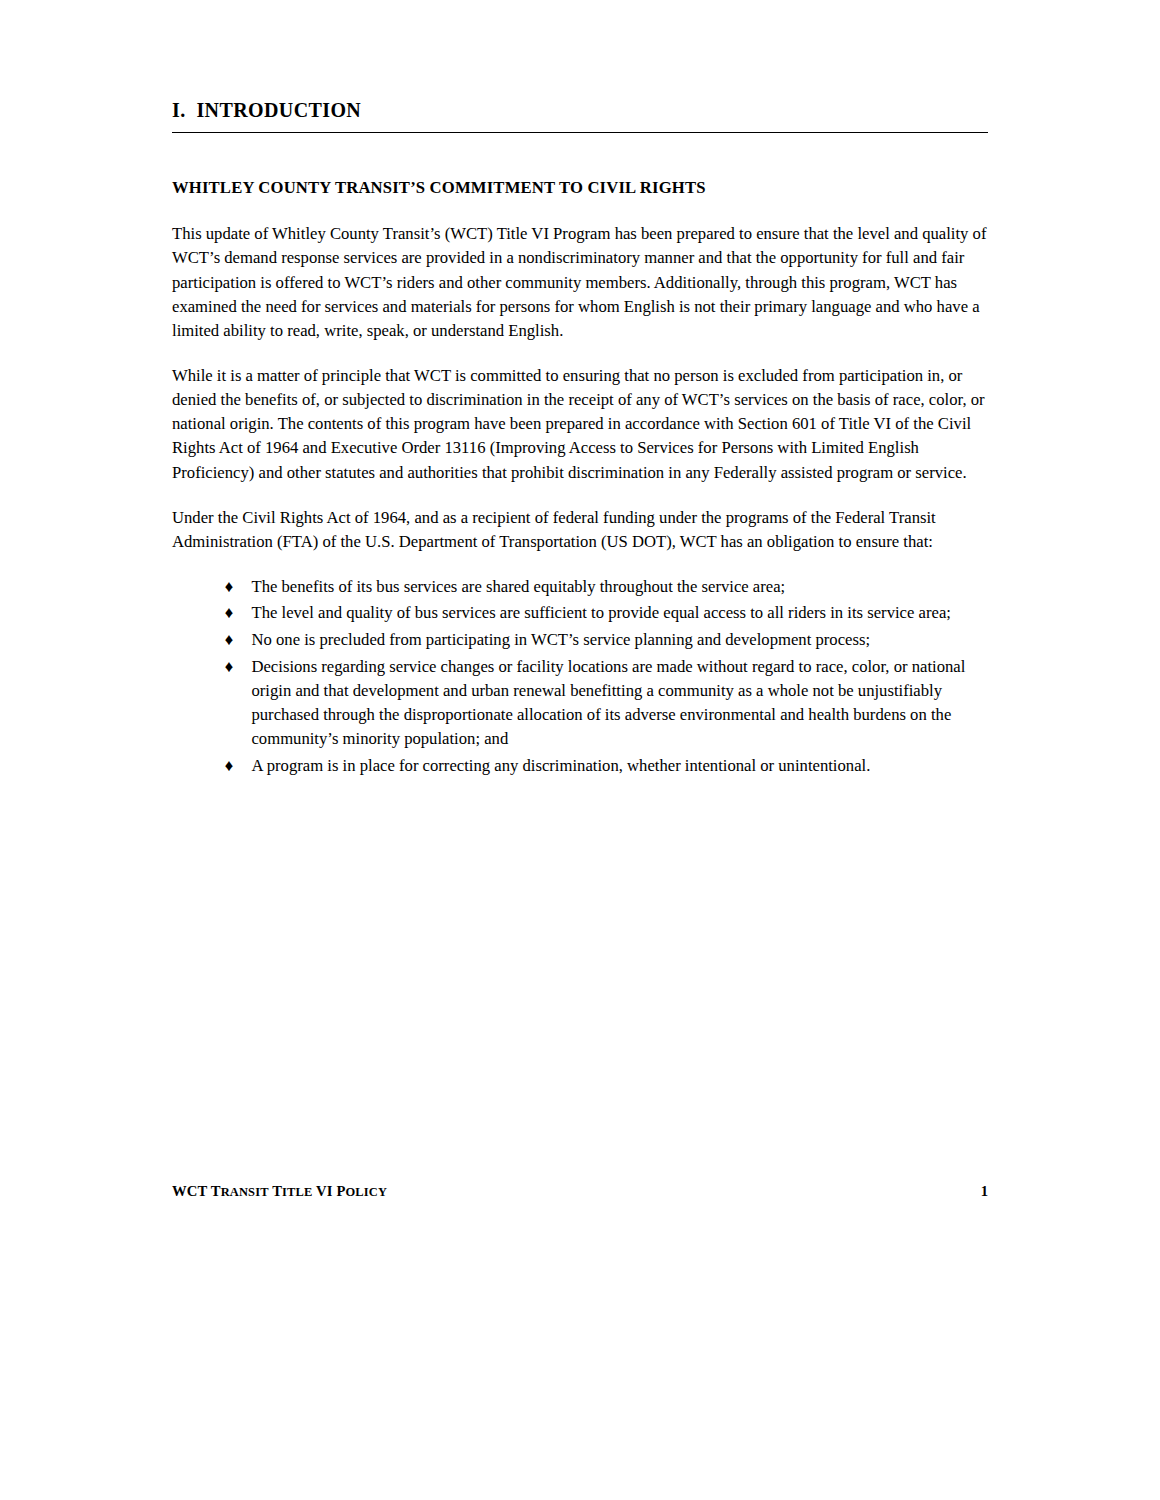I. INTRODUCTION
WHITLEY COUNTY TRANSIT’S COMMITMENT TO CIVIL RIGHTS
This update of Whitley County Transit’s (WCT) Title VI Program has been prepared to ensure that the level and quality of WCT’s demand response services are provided in a nondiscriminatory manner and that the opportunity for full and fair participation is offered to WCT’s riders and other community members. Additionally, through this program, WCT has examined the need for services and materials for persons for whom English is not their primary language and who have a limited ability to read, write, speak, or understand English.
While it is a matter of principle that WCT is committed to ensuring that no person is excluded from participation in, or denied the benefits of, or subjected to discrimination in the receipt of any of WCT’s services on the basis of race, color, or national origin. The contents of this program have been prepared in accordance with Section 601 of Title VI of the Civil Rights Act of 1964 and Executive Order 13116 (Improving Access to Services for Persons with Limited English Proficiency) and other statutes and authorities that prohibit discrimination in any Federally assisted program or service.
Under the Civil Rights Act of 1964, and as a recipient of federal funding under the programs of the Federal Transit Administration (FTA) of the U.S. Department of Transportation (US DOT), WCT has an obligation to ensure that:
The benefits of its bus services are shared equitably throughout the service area;
The level and quality of bus services are sufficient to provide equal access to all riders in its service area;
No one is precluded from participating in WCT’s service planning and development process;
Decisions regarding service changes or facility locations are made without regard to race, color, or national origin and that development and urban renewal benefitting a community as a whole not be unjustifiably purchased through the disproportionate allocation of its adverse environmental and health burdens on the community’s minority population; and
A program is in place for correcting any discrimination, whether intentional or unintentional.
WCT TRANSIT TITLE VI POLICY 1